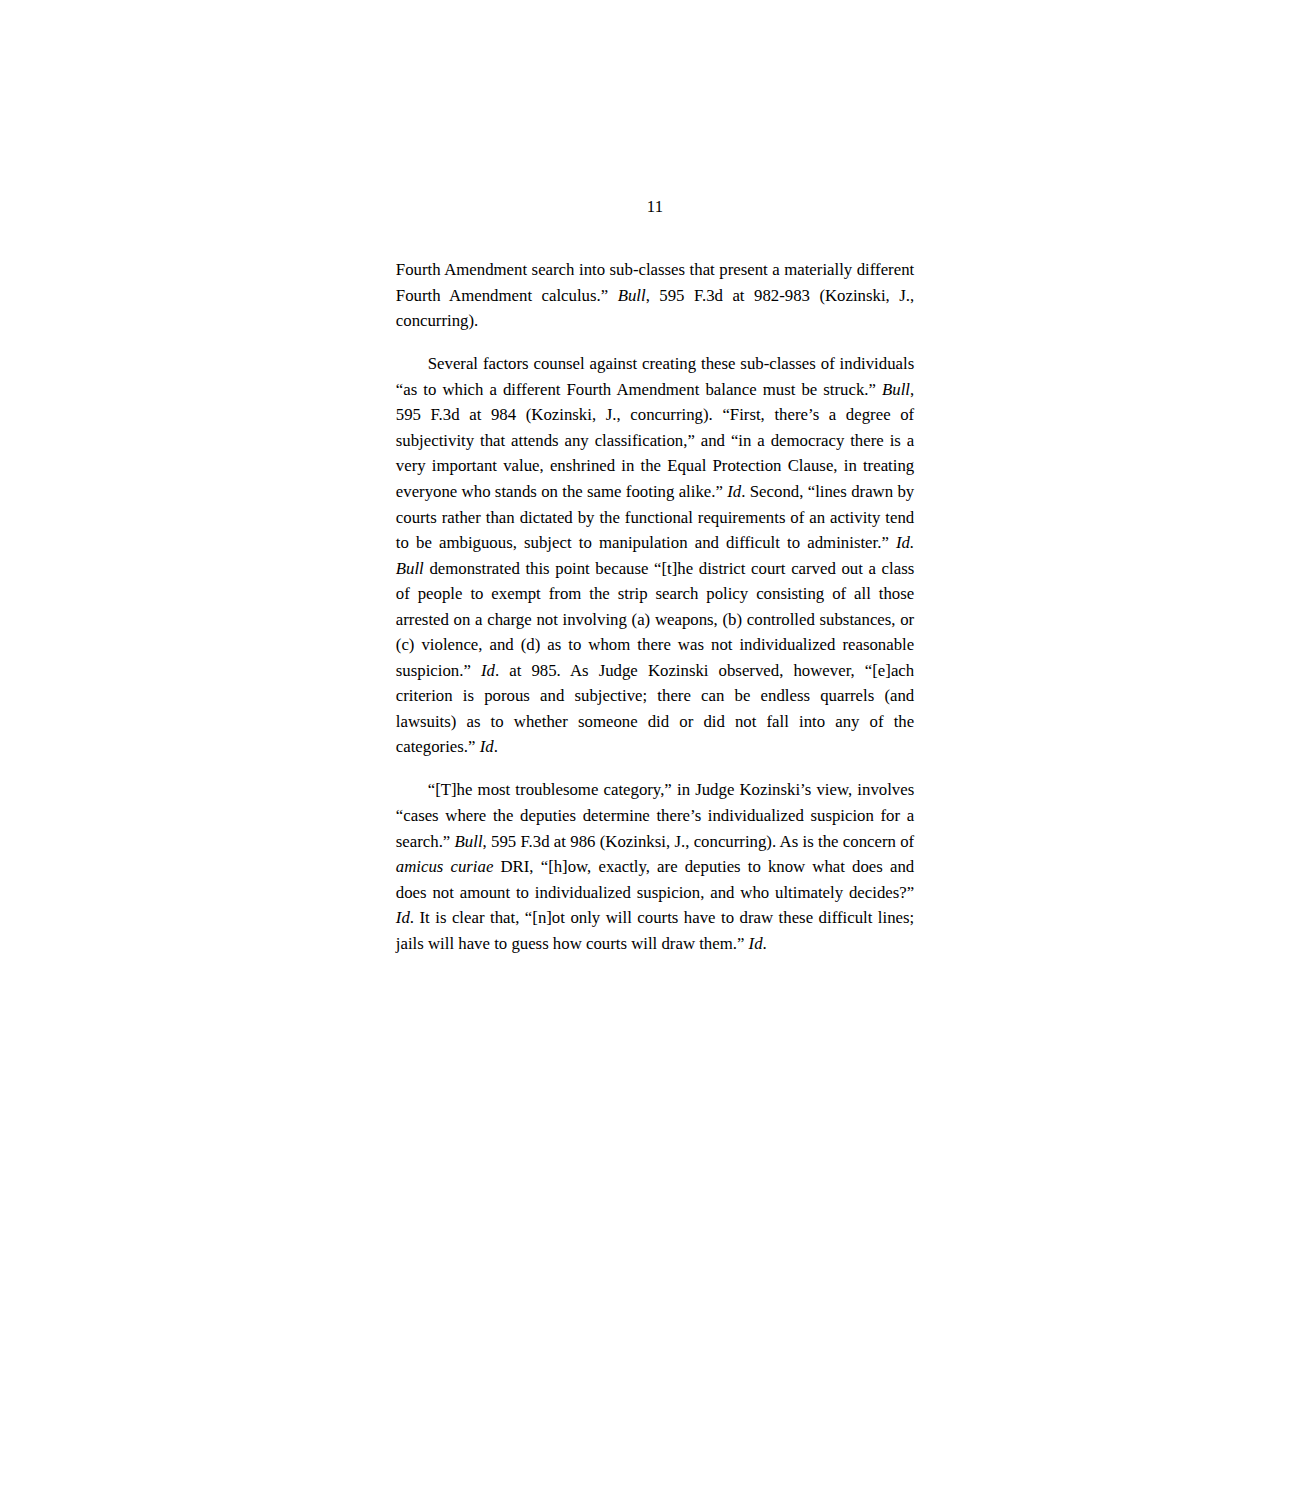11
Fourth Amendment search into sub-classes that present a materially different Fourth Amendment calculus.” Bull, 595 F.3d at 982-983 (Kozinski, J., concurring).
Several factors counsel against creating these sub-classes of individuals “as to which a different Fourth Amendment balance must be struck.” Bull, 595 F.3d at 984 (Kozinski, J., concurring). “First, there’s a degree of subjectivity that attends any classification,” and “in a democracy there is a very important value, enshrined in the Equal Protection Clause, in treating everyone who stands on the same footing alike.” Id. Second, “lines drawn by courts rather than dictated by the functional requirements of an activity tend to be ambiguous, subject to manipulation and difficult to administer.” Id. Bull demonstrated this point because “[t]he district court carved out a class of people to exempt from the strip search policy consisting of all those arrested on a charge not involving (a) weapons, (b) controlled substances, or (c) violence, and (d) as to whom there was not individualized reasonable suspicion.” Id. at 985. As Judge Kozinski observed, however, “[e]ach criterion is porous and subjective; there can be endless quarrels (and lawsuits) as to whether someone did or did not fall into any of the categories.” Id.
“[T]he most troublesome category,” in Judge Kozinski’s view, involves “cases where the deputies determine there’s individualized suspicion for a search.” Bull, 595 F.3d at 986 (Kozinksi, J., concurring). As is the concern of amicus curiae DRI, “[h]ow, exactly, are deputies to know what does and does not amount to individualized suspicion, and who ultimately decides?” Id. It is clear that, “[n]ot only will courts have to draw these difficult lines; jails will have to guess how courts will draw them.” Id.